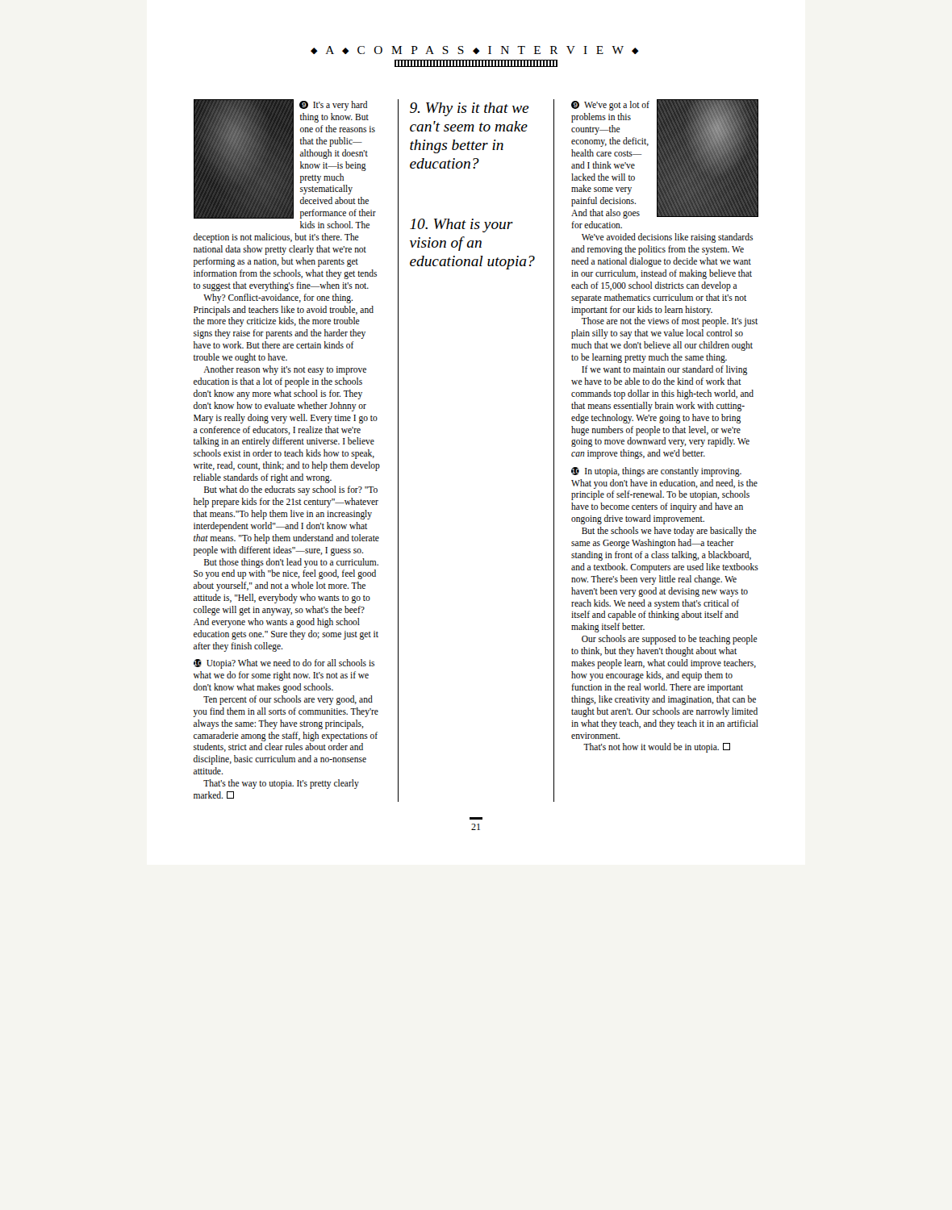◆ A ◆ C O M P A S S ◆ I N T E R V I E W ◆
9 It's a very hard thing to know. But one of the reasons is that the public—although it doesn't know it—is being pretty much systematically deceived about the performance of their kids in school. The deception is not malicious, but it's there. The national data show pretty clearly that we're not performing as a nation, but when parents get information from the schools, what they get tends to suggest that everything's fine—when it's not.
Why? Conflict-avoidance, for one thing. Principals and teachers like to avoid trouble, and the more they criticize kids, the more trouble signs they raise for parents and the harder they have to work. But there are certain kinds of trouble we ought to have.
Another reason why it's not easy to improve education is that a lot of people in the schools don't know any more what school is for. They don't know how to evaluate whether Johnny or Mary is really doing very well. Every time I go to a conference of educators, I realize that we're talking in an entirely different universe. I believe schools exist in order to teach kids how to speak, write, read, count, think; and to help them develop reliable standards of right and wrong.
But what do the educrats say school is for? "To help prepare kids for the 21st century"—whatever that means."To help them live in an increasingly interdependent world"—and I don't know what that means. "To help them understand and tolerate people with different ideas"—sure, I guess so.
But those things don't lead you to a curriculum. So you end up with "be nice, feel good, feel good about yourself," and not a whole lot more. The attitude is, "Hell, everybody who wants to go to college will get in anyway, so what's the beef? And everyone who wants a good high school education gets one." Sure they do; some just get it after they finish college.
10 Utopia? What we need to do for all schools is what we do for some right now. It's not as if we don't know what makes good schools.
Ten percent of our schools are very good, and you find them in all sorts of communities. They're always the same: They have strong principals, camaraderie among the staff, high expectations of students, strict and clear rules about order and discipline, basic curriculum and a no-nonsense attitude.
That's the way to utopia. It's pretty clearly marked.
9. Why is it that we can't seem to make things better in education?
10. What is your vision of an educational utopia?
9 We've got a lot of problems in this country—the economy, the deficit, health care costs—and I think we've lacked the will to make some very painful decisions. And that also goes for education.
We've avoided decisions like raising standards and removing the politics from the system. We need a national dialogue to decide what we want in our curriculum, instead of making believe that each of 15,000 school districts can develop a separate mathematics curriculum or that it's not important for our kids to learn history.
Those are not the views of most people. It's just plain silly to say that we value local control so much that we don't believe all our children ought to be learning pretty much the same thing.
If we want to maintain our standard of living we have to be able to do the kind of work that commands top dollar in this high-tech world, and that means essentially brain work with cutting-edge technology. We're going to have to bring huge numbers of people to that level, or we're going to move downward very, very rapidly. We can improve things, and we'd better.
10 In utopia, things are constantly improving. What you don't have in education, and need, is the principle of self-renewal. To be utopian, schools have to become centers of inquiry and have an ongoing drive toward improvement.
But the schools we have today are basically the same as George Washington had—a teacher standing in front of a class talking, a blackboard, and a textbook. Computers are used like textbooks now. There's been very little real change. We haven't been very good at devising new ways to reach kids. We need a system that's critical of itself and capable of thinking about itself and making itself better.
Our schools are supposed to be teaching people to think, but they haven't thought about what makes people learn, what could improve teachers, how you encourage kids, and equip them to function in the real world. There are important things, like creativity and imagination, that can be taught but aren't. Our schools are narrowly limited in what they teach, and they teach it in an artificial environment.
That's not how it would be in utopia.
21